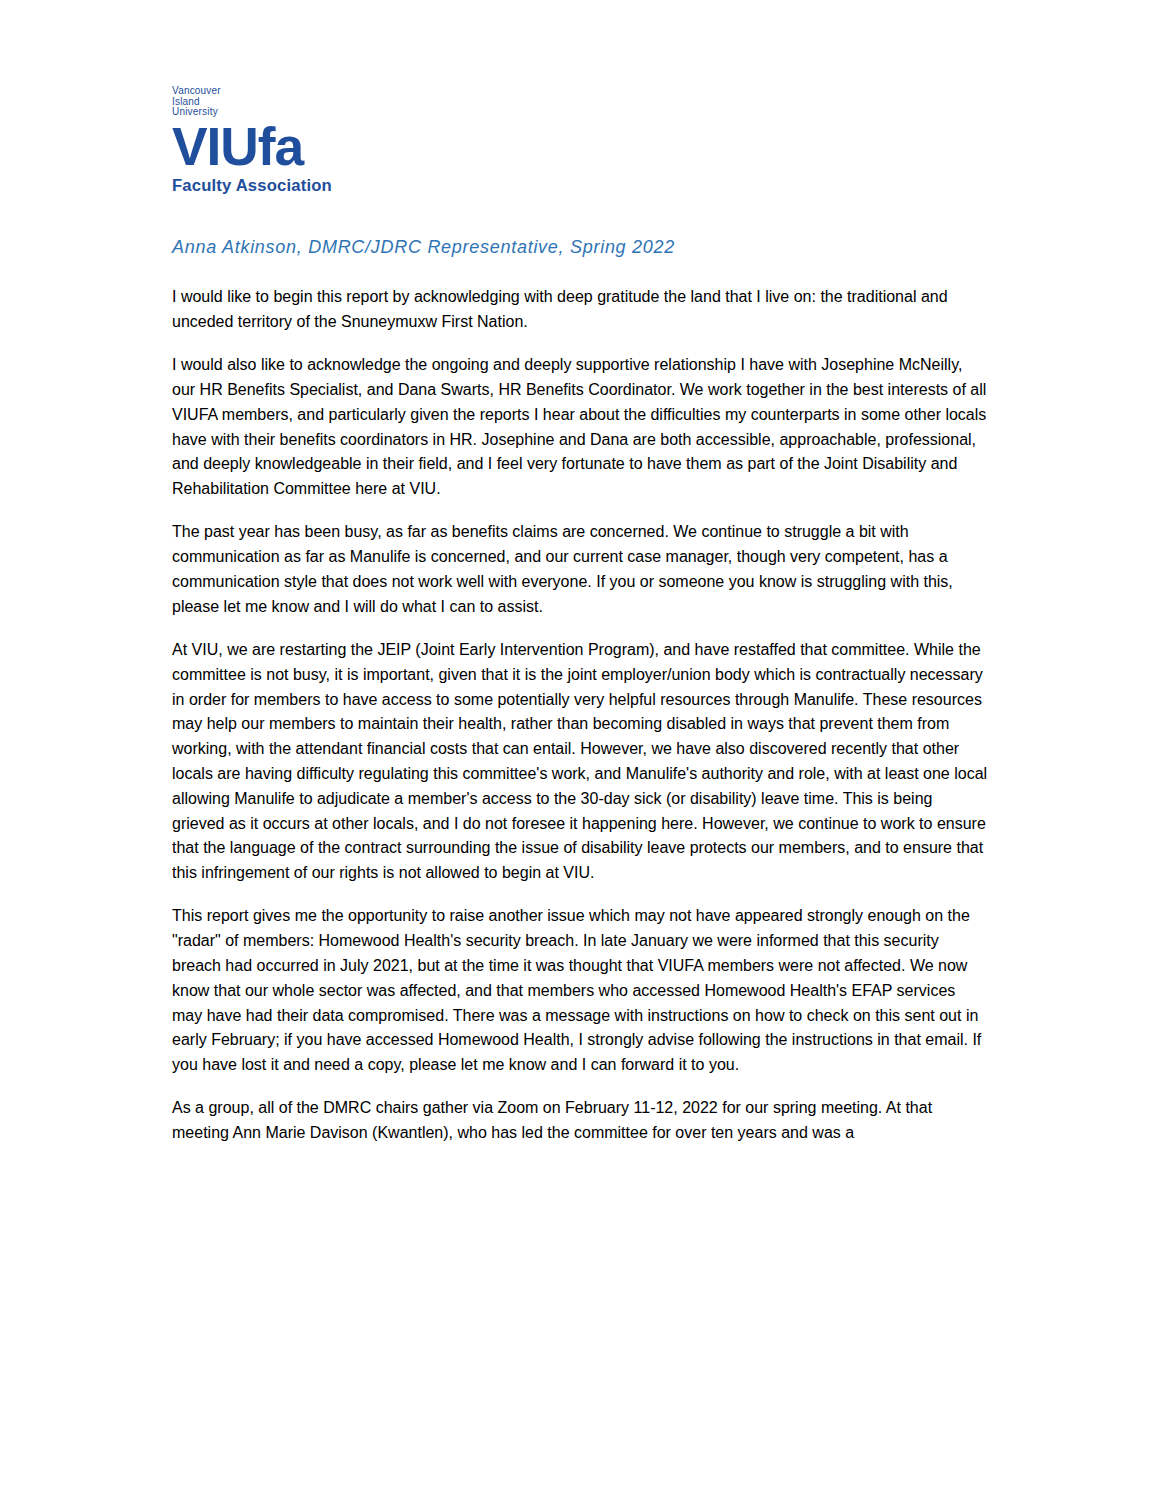Vancouver
Island
University
VIUfa
Faculty Association
Anna Atkinson, DMRC/JDRC Representative, Spring 2022
I would like to begin this report by acknowledging with deep gratitude the land that I live on: the traditional and unceded territory of the Snuneymuxw First Nation.
I would also like to acknowledge the ongoing and deeply supportive relationship I have with Josephine McNeilly, our HR Benefits Specialist, and Dana Swarts, HR Benefits Coordinator. We work together in the best interests of all VIUFA members, and particularly given the reports I hear about the difficulties my counterparts in some other locals have with their benefits coordinators in HR. Josephine and Dana are both accessible, approachable, professional, and deeply knowledgeable in their field, and I feel very fortunate to have them as part of the Joint Disability and Rehabilitation Committee here at VIU.
The past year has been busy, as far as benefits claims are concerned. We continue to struggle a bit with communication as far as Manulife is concerned, and our current case manager, though very competent, has a communication style that does not work well with everyone. If you or someone you know is struggling with this, please let me know and I will do what I can to assist.
At VIU, we are restarting the JEIP (Joint Early Intervention Program), and have restaffed that committee. While the committee is not busy, it is important, given that it is the joint employer/union body which is contractually necessary in order for members to have access to some potentially very helpful resources through Manulife. These resources may help our members to maintain their health, rather than becoming disabled in ways that prevent them from working, with the attendant financial costs that can entail. However, we have also discovered recently that other locals are having difficulty regulating this committee's work, and Manulife's authority and role, with at least one local allowing Manulife to adjudicate a member's access to the 30-day sick (or disability) leave time. This is being grieved as it occurs at other locals, and I do not foresee it happening here. However, we continue to work to ensure that the language of the contract surrounding the issue of disability leave protects our members, and to ensure that this infringement of our rights is not allowed to begin at VIU.
This report gives me the opportunity to raise another issue which may not have appeared strongly enough on the "radar" of members: Homewood Health's security breach. In late January we were informed that this security breach had occurred in July 2021, but at the time it was thought that VIUFA members were not affected. We now know that our whole sector was affected, and that members who accessed Homewood Health's EFAP services may have had their data compromised. There was a message with instructions on how to check on this sent out in early February; if you have accessed Homewood Health, I strongly advise following the instructions in that email. If you have lost it and need a copy, please let me know and I can forward it to you.
As a group, all of the DMRC chairs gather via Zoom on February 11-12, 2022 for our spring meeting. At that meeting Ann Marie Davison (Kwantlen), who has led the committee for over ten years and was a